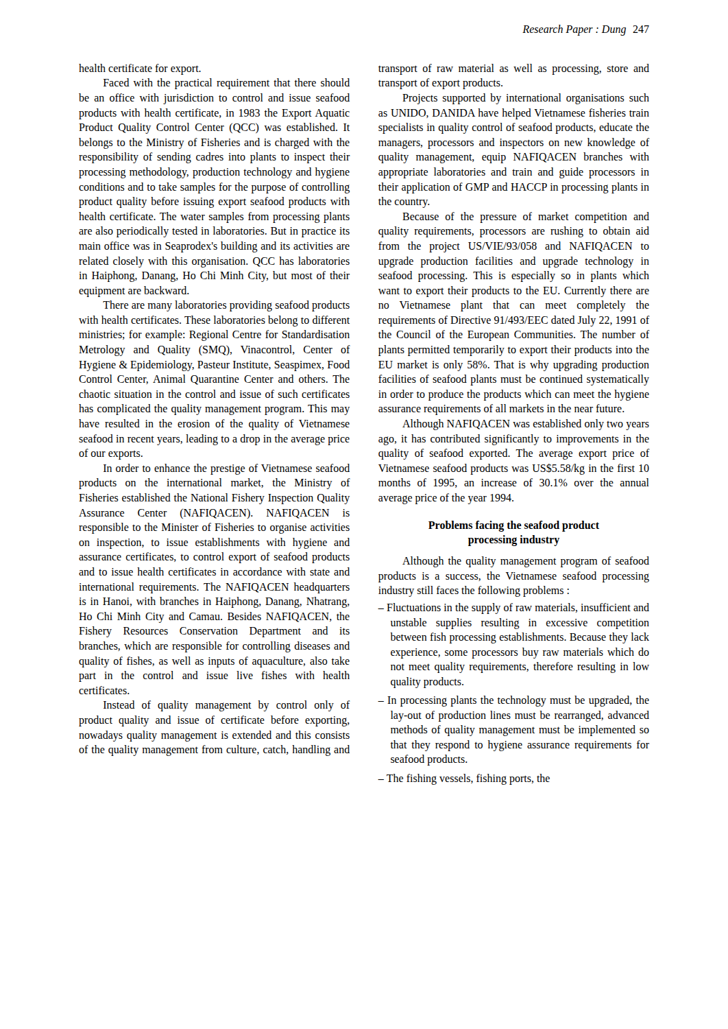Research Paper : Dung 247
health certificate for export.
Faced with the practical requirement that there should be an office with jurisdiction to control and issue seafood products with health certificate, in 1983 the Export Aquatic Product Quality Control Center (QCC) was established. It belongs to the Ministry of Fisheries and is charged with the responsibility of sending cadres into plants to inspect their processing methodology, production technology and hygiene conditions and to take samples for the purpose of controlling product quality before issuing export seafood products with health certificate. The water samples from processing plants are also periodically tested in laboratories. But in practice its main office was in Seaprodex's building and its activities are related closely with this organisation. QCC has laboratories in Haiphong, Danang, Ho Chi Minh City, but most of their equipment are backward.
There are many laboratories providing seafood products with health certificates. These laboratories belong to different ministries; for example: Regional Centre for Standardisation Metrology and Quality (SMQ), Vinacontrol, Center of Hygiene & Epidemiology, Pasteur Institute, Seaspimex, Food Control Center, Animal Quarantine Center and others. The chaotic situation in the control and issue of such certificates has complicated the quality management program. This may have resulted in the erosion of the quality of Vietnamese seafood in recent years, leading to a drop in the average price of our exports.
In order to enhance the prestige of Vietnamese seafood products on the international market, the Ministry of Fisheries established the National Fishery Inspection Quality Assurance Center (NAFIQACEN). NAFIQACEN is responsible to the Minister of Fisheries to organise activities on inspection, to issue establishments with hygiene and assurance certificates, to control export of seafood products and to issue health certificates in accordance with state and international requirements. The NAFIQACEN headquarters is in Hanoi, with branches in Haiphong, Danang, Nhatrang, Ho Chi Minh City and Camau. Besides NAFIQACEN, the Fishery Resources Conservation Department and its branches, which are responsible for controlling diseases and quality of fishes, as well as inputs of aquaculture, also take part in the control and issue live fishes with health certificates.
Instead of quality management by control only of product quality and issue of certificate before exporting, nowadays quality management is extended and this consists of the quality management from culture, catch, handling and transport of raw material as well as processing, store and transport of export products.
Projects supported by international organisations such as UNIDO, DANIDA have helped Vietnamese fisheries train specialists in quality control of seafood products, educate the managers, processors and inspectors on new knowledge of quality management, equip NAFIQACEN branches with appropriate laboratories and train and guide processors in their application of GMP and HACCP in processing plants in the country.
Because of the pressure of market competition and quality requirements, processors are rushing to obtain aid from the project US/VIE/93/058 and NAFIQACEN to upgrade production facilities and upgrade technology in seafood processing. This is especially so in plants which want to export their products to the EU. Currently there are no Vietnamese plant that can meet completely the requirements of Directive 91/493/EEC dated July 22, 1991 of the Council of the European Communities. The number of plants permitted temporarily to export their products into the EU market is only 58%. That is why upgrading production facilities of seafood plants must be continued systematically in order to produce the products which can meet the hygiene assurance requirements of all markets in the near future.
Although NAFIQACEN was established only two years ago, it has contributed significantly to improvements in the quality of seafood exported. The average export price of Vietnamese seafood products was US$5.58/kg in the first 10 months of 1995, an increase of 30.1% over the annual average price of the year 1994.
Problems facing the seafood product
processing industry
Although the quality management program of seafood products is a success, the Vietnamese seafood processing industry still faces the following problems :
Fluctuations in the supply of raw materials, insufficient and unstable supplies resulting in excessive competition between fish processing establishments. Because they lack experience, some processors buy raw materials which do not meet quality requirements, therefore resulting in low quality products.
In processing plants the technology must be upgraded, the lay-out of production lines must be rearranged, advanced methods of quality management must be implemented so that they respond to hygiene assurance requirements for seafood products.
The fishing vessels, fishing ports, the